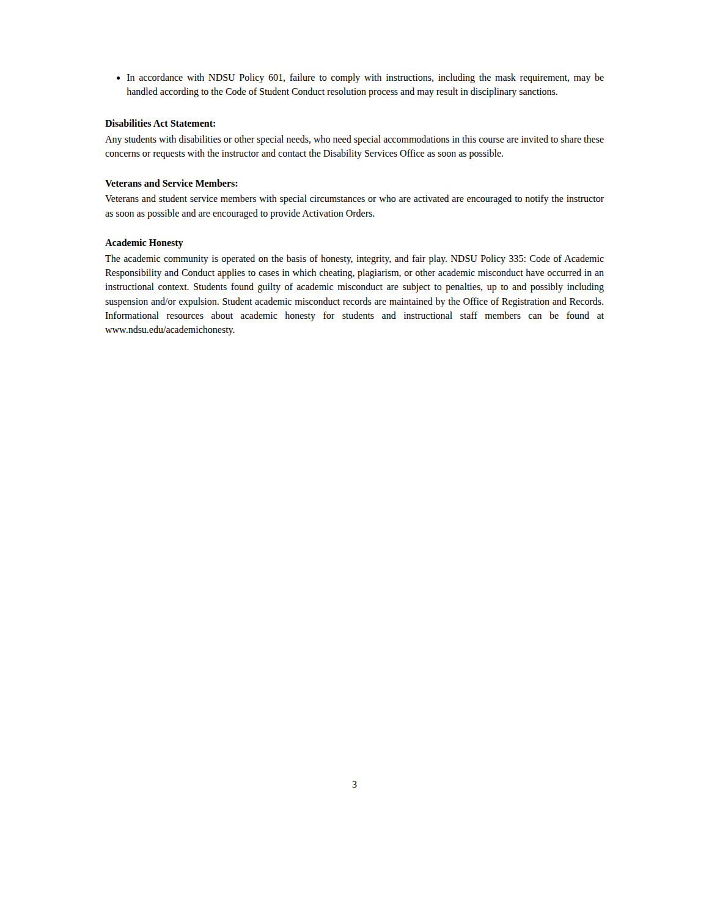In accordance with NDSU Policy 601, failure to comply with instructions, including the mask requirement, may be handled according to the Code of Student Conduct resolution process and may result in disciplinary sanctions.
Disabilities Act Statement:
Any students with disabilities or other special needs, who need special accommodations in this course are invited to share these concerns or requests with the instructor and contact the Disability Services Office as soon as possible.
Veterans and Service Members:
Veterans and student service members with special circumstances or who are activated are encouraged to notify the instructor as soon as possible and are encouraged to provide Activation Orders.
Academic Honesty
The academic community is operated on the basis of honesty, integrity, and fair play. NDSU Policy 335: Code of Academic Responsibility and Conduct applies to cases in which cheating, plagiarism, or other academic misconduct have occurred in an instructional context. Students found guilty of academic misconduct are subject to penalties, up to and possibly including suspension and/or expulsion. Student academic misconduct records are maintained by the Office of Registration and Records. Informational resources about academic honesty for students and instructional staff members can be found at www.ndsu.edu/academichonesty.
3